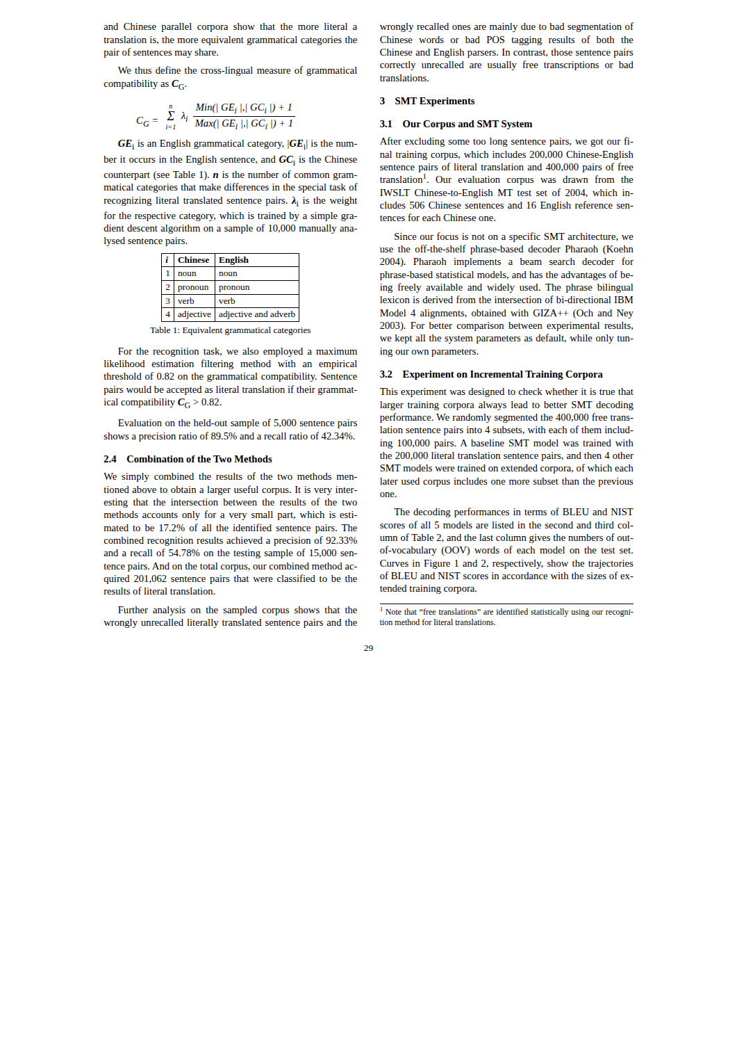and Chinese parallel corpora show that the more literal a translation is, the more equivalent grammatical categories the pair of sentences may share.
We thus define the cross-lingual measure of grammatical compatibility as CG.
n
Σ
i=1 λi Min(| GEi |,| GCi |) + 1 Max(| GEi |,| GCi |) + 1
CG =
GEi is an English grammatical category, |GEi| is the number it occurs in the English sentence, and GCi is the Chinese counterpart (see Table 1). n is the number of common grammatical categories that make differences in the special task of recognizing literal translated sentence pairs. λi is the weight for the respective category, which is trained by a simple gradient descent algorithm on a sample of 10,000 manually analysed sentence pairs.
| i | Chinese | English |
| --- | --- | --- |
| 1 | noun | noun |
| 2 | pronoun | pronoun |
| 3 | verb | verb |
| 4 | adjective | adjective and adverb |
Table 1: Equivalent grammatical categories
For the recognition task, we also employed a maximum likelihood estimation filtering method with an empirical threshold of 0.82 on the grammatical compatibility. Sentence pairs would be accepted as literal translation if their grammatical compatibility CG > 0.82.
Evaluation on the held-out sample of 5,000 sentence pairs shows a precision ratio of 89.5% and a recall ratio of 42.34%.
2.4 Combination of the Two Methods
We simply combined the results of the two methods mentioned above to obtain a larger useful corpus. It is very interesting that the intersection between the results of the two methods accounts only for a very small part, which is estimated to be 17.2% of all the identified sentence pairs. The combined recognition results achieved a precision of 92.33% and a recall of 54.78% on the testing sample of 15,000 sentence pairs. And on the total corpus, our combined method acquired 201,062 sentence pairs that were classified to be the results of literal translation.
Further analysis on the sampled corpus shows that the wrongly unrecalled literally translated sentence pairs and the wrongly recalled ones are mainly due to bad segmentation of Chinese words or bad POS tagging results of both the Chinese and English parsers. In contrast, those sentence pairs correctly unrecalled are usually free transcriptions or bad translations.
3 SMT Experiments
3.1 Our Corpus and SMT System
After excluding some too long sentence pairs, we got our final training corpus, which includes 200,000 Chinese-English sentence pairs of literal translation and 400,000 pairs of free translation1. Our evaluation corpus was drawn from the IWSLT Chinese-to-English MT test set of 2004, which includes 506 Chinese sentences and 16 English reference sentences for each Chinese one.
Since our focus is not on a specific SMT architecture, we use the off-the-shelf phrase-based decoder Pharaoh (Koehn 2004). Pharaoh implements a beam search decoder for phrase-based statistical models, and has the advantages of being freely available and widely used. The phrase bilingual lexicon is derived from the intersection of bi-directional IBM Model 4 alignments, obtained with GIZA++ (Och and Ney 2003). For better comparison between experimental results, we kept all the system parameters as default, while only tuning our own parameters.
3.2 Experiment on Incremental Training Corpora
This experiment was designed to check whether it is true that larger training corpora always lead to better SMT decoding performance. We randomly segmented the 400,000 free translation sentence pairs into 4 subsets, with each of them including 100,000 pairs. A baseline SMT model was trained with the 200,000 literal translation sentence pairs, and then 4 other SMT models were trained on extended corpora, of which each later used corpus includes one more subset than the previous one.
The decoding performances in terms of BLEU and NIST scores of all 5 models are listed in the second and third column of Table 2, and the last column gives the numbers of out-of-vocabulary (OOV) words of each model on the test set. Curves in Figure 1 and 2, respectively, show the trajectories of BLEU and NIST scores in accordance with the sizes of extended training corpora.
1 Note that “free translations” are identified statistically using our recognition method for literal translations.
29